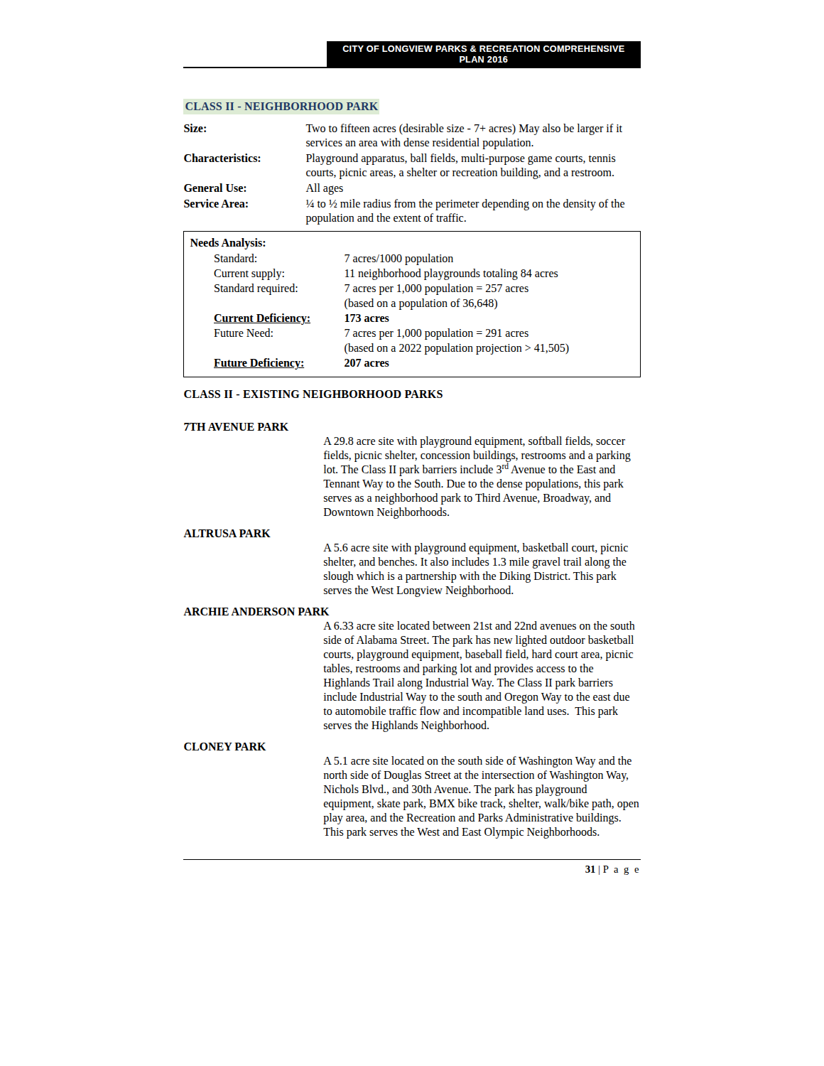CITY OF LONGVIEW PARKS & RECREATION COMPREHENSIVE PLAN 2016
CLASS II - NEIGHBORHOOD PARK
| Size: | Two to fifteen acres (desirable size - 7+ acres) May also be larger if it services an area with dense residential population. |
| Characteristics: | Playground apparatus, ball fields, multi-purpose game courts, tennis courts, picnic areas, a shelter or recreation building, and a restroom. |
| General Use: | All ages |
| Service Area: | ¼ to ½ mile radius from the perimeter depending on the density of the population and the extent of traffic. |
Needs Analysis:
| Standard: | 7 acres/1000 population |
| Current supply: | 11 neighborhood playgrounds totaling 84 acres |
| Standard required: | 7 acres per 1,000 population = 257 acres |
| | (based on a population of 36,648) |
| Current Deficiency: | 173 acres |
| Future Need: | 7 acres per 1,000 population = 291 acres |
| | (based on a 2022 population projection > 41,505) |
| Future Deficiency: | 207 acres |
CLASS II - EXISTING NEIGHBORHOOD PARKS
7TH AVENUE PARK
A 29.8 acre site with playground equipment, softball fields, soccer fields, picnic shelter, concession buildings, restrooms and a parking lot. The Class II park barriers include 3rd Avenue to the East and Tennant Way to the South. Due to the dense populations, this park serves as a neighborhood park to Third Avenue, Broadway, and Downtown Neighborhoods.
ALTRUSA PARK
A 5.6 acre site with playground equipment, basketball court, picnic shelter, and benches. It also includes 1.3 mile gravel trail along the slough which is a partnership with the Diking District. This park serves the West Longview Neighborhood.
ARCHIE ANDERSON PARK
A 6.33 acre site located between 21st and 22nd avenues on the south side of Alabama Street. The park has new lighted outdoor basketball courts, playground equipment, baseball field, hard court area, picnic tables, restrooms and parking lot and provides access to the Highlands Trail along Industrial Way. The Class II park barriers include Industrial Way to the south and Oregon Way to the east due to automobile traffic flow and incompatible land uses. This park serves the Highlands Neighborhood.
CLONEY PARK
A 5.1 acre site located on the south side of Washington Way and the north side of Douglas Street at the intersection of Washington Way, Nichols Blvd., and 30th Avenue. The park has playground equipment, skate park, BMX bike track, shelter, walk/bike path, open play area, and the Recreation and Parks Administrative buildings. This park serves the West and East Olympic Neighborhoods.
31 | P a g e